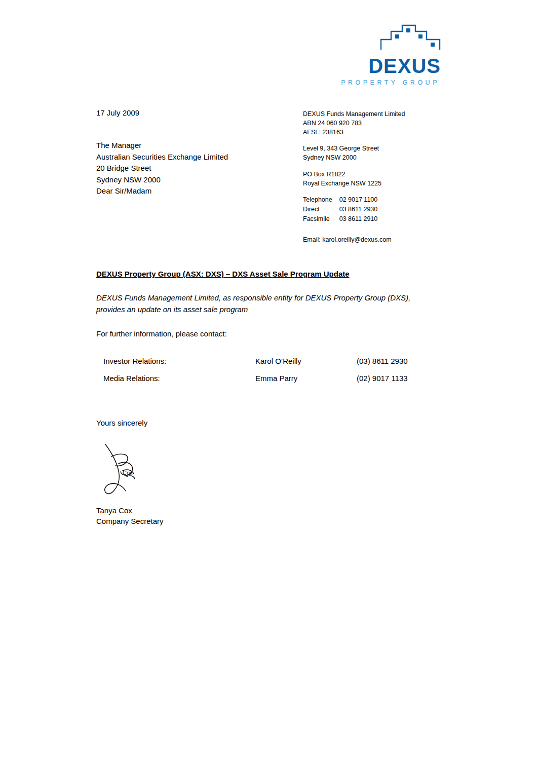DEXUS
PROPERTY GROUP
17 July 2009
The Manager
Australian Securities Exchange Limited
20 Bridge Street
Sydney NSW 2000
Dear Sir/Madam
DEXUS Funds Management Limited
ABN 24 060 920 783
AFSL: 238163
Level 9, 343 George Street
Sydney NSW 2000
PO Box R1822
Royal Exchange NSW 1225
| Telephone | 02 9017 1100 |
| Direct | 03 8611 2930 |
| Facsimile | 03 8611 2910 |
Email: karol.oreilly@dexus.com
DEXUS Property Group (ASX: DXS) – DXS Asset Sale Program Update
DEXUS Funds Management Limited, as responsible entity for DEXUS Property Group (DXS), provides an update on its asset sale program
For further information, please contact:
| Investor Relations: | Karol O’Reilly | (03) 8611 2930 |
| Media Relations: | Emma Parry | (02) 9017 1133 |
Yours sincerely
Cox
Tanya Cox
Company Secretary